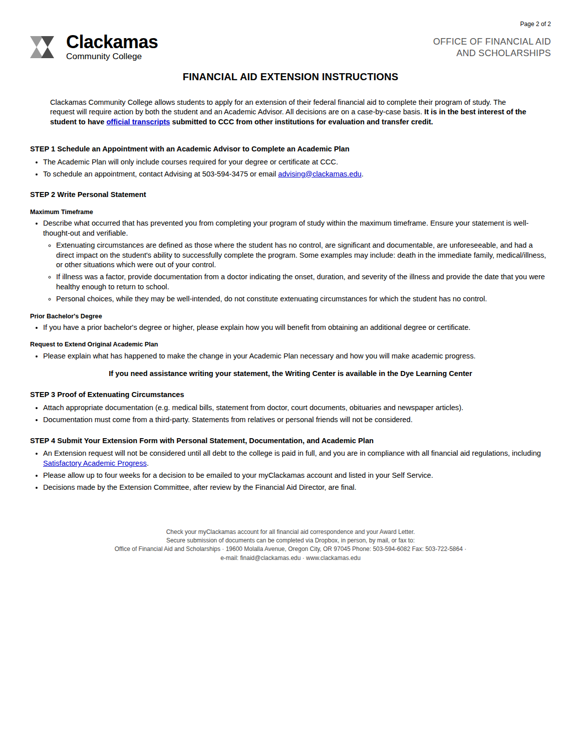Page 2 of 2
Clackamas Community College
OFFICE OF FINANCIAL AID
AND SCHOLARSHIPS
FINANCIAL AID EXTENSION INSTRUCTIONS
Clackamas Community College allows students to apply for an extension of their federal financial aid to complete their program of study. The request will require action by both the student and an Academic Advisor. All decisions are on a case-by-case basis. It is in the best interest of the student to have official transcripts submitted to CCC from other institutions for evaluation and transfer credit.
STEP 1 Schedule an Appointment with an Academic Advisor to Complete an Academic Plan
The Academic Plan will only include courses required for your degree or certificate at CCC.
To schedule an appointment, contact Advising at 503-594-3475 or email advising@clackamas.edu.
STEP 2 Write Personal Statement
Maximum Timeframe
Describe what occurred that has prevented you from completing your program of study within the maximum timeframe. Ensure your statement is well-thought-out and verifiable.
Extenuating circumstances are defined as those where the student has no control, are significant and documentable, are unforeseeable, and had a direct impact on the student's ability to successfully complete the program. Some examples may include: death in the immediate family, medical/illness, or other situations which were out of your control.
If illness was a factor, provide documentation from a doctor indicating the onset, duration, and severity of the illness and provide the date that you were healthy enough to return to school.
Personal choices, while they may be well-intended, do not constitute extenuating circumstances for which the student has no control.
Prior Bachelor's Degree
If you have a prior bachelor's degree or higher, please explain how you will benefit from obtaining an additional degree or certificate.
Request to Extend Original Academic Plan
Please explain what has happened to make the change in your Academic Plan necessary and how you will make academic progress.
If you need assistance writing your statement, the Writing Center is available in the Dye Learning Center
STEP 3 Proof of Extenuating Circumstances
Attach appropriate documentation (e.g. medical bills, statement from doctor, court documents, obituaries and newspaper articles).
Documentation must come from a third-party. Statements from relatives or personal friends will not be considered.
STEP 4 Submit Your Extension Form with Personal Statement, Documentation, and Academic Plan
An Extension request will not be considered until all debt to the college is paid in full, and you are in compliance with all financial aid regulations, including Satisfactory Academic Progress.
Please allow up to four weeks for a decision to be emailed to your myClackamas account and listed in your Self Service.
Decisions made by the Extension Committee, after review by the Financial Aid Director, are final.
Check your myClackamas account for all financial aid correspondence and your Award Letter.
Secure submission of documents can be completed via Dropbox, in person, by mail, or fax to:
Office of Financial Aid and Scholarships · 19600 Molalla Avenue, Oregon City, OR 97045 Phone: 503-594-6082 Fax: 503-722-5864 ·
e-mail: finaid@clackamas.edu · www.clackamas.edu